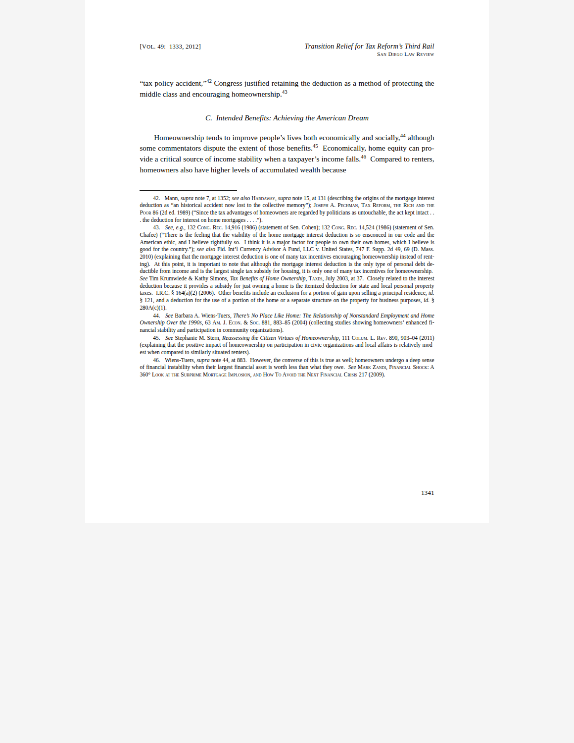[VOL. 49: 1333, 2012] Transition Relief for Tax Reform’s Third Rail
San Diego Law Review
“tax policy accident,”42 Congress justified retaining the deduction as a method of protecting the middle class and encouraging homeownership.43
C. Intended Benefits: Achieving the American Dream
Homeownership tends to improve people’s lives both economically and socially,44 although some commentators dispute the extent of those benefits.45 Economically, home equity can provide a critical source of income stability when a taxpayer’s income falls.46 Compared to renters, homeowners also have higher levels of accumulated wealth because
42. Mann, supra note 7, at 1352; see also Hardaway, supra note 15, at 131 (describing the origins of the mortgage interest deduction as “an historical accident now lost to the collective memory”); Joseph A. Pechman, Tax Reform, the Rich and the Poor 86 (2d ed. 1989) (“Since the tax advantages of homeowners are regarded by politicians as untouchable, the act kept intact . . . the deduction for interest on home mortgages . . . .”).
43. See, e.g., 132 Cong. Rec. 14,916 (1986) (statement of Sen. Cohen); 132 Cong. Rec. 14,524 (1986) (statement of Sen. Chafee) (“There is the feeling that the viability of the home mortgage interest deduction is so ensconced in our code and the American ethic, and I believe rightfully so. I think it is a major factor for people to own their own homes, which I believe is good for the country.”); see also Fid. Int’l Currency Advisor A Fund, LLC v. United States, 747 F. Supp. 2d 49, 69 (D. Mass. 2010) (explaining that the mortgage interest deduction is one of many tax incentives encouraging homeownership instead of renting). At this point, it is important to note that although the mortgage interest deduction is the only type of personal debt deductible from income and is the largest single tax subsidy for housing, it is only one of many tax incentives for homeownership. See Tim Krumwiede & Kathy Simons, Tax Benefits of Home Ownership, Taxes, July 2003, at 37. Closely related to the interest deduction because it provides a subsidy for just owning a home is the itemized deduction for state and local personal property taxes. I.R.C. § 164(a)(2) (2006). Other benefits include an exclusion for a portion of gain upon selling a principal residence, id. § 121, and a deduction for the use of a portion of the home or a separate structure on the property for business purposes, id. § 280A(c)(1).
44. See Barbara A. Wiens-Tuers, There’s No Place Like Home: The Relationship of Nonstandard Employment and Home Ownership Over the 1990s, 63 Am. J. Econ. & Soc. 881, 883–85 (2004) (collecting studies showing homeowners’ enhanced financial stability and participation in community organizations).
45. See Stephanie M. Stern, Reassessing the Citizen Virtues of Homeownership, 111 Colum. L. Rev. 890, 903–04 (2011) (explaining that the positive impact of homeownership on participation in civic organizations and local affairs is relatively modest when compared to similarly situated renters).
46. Wiens-Tuers, supra note 44, at 883. However, the converse of this is true as well; homeowners undergo a deep sense of financial instability when their largest financial asset is worth less than what they owe. See Mark Zandi, Financial Shock: A 360° Look at the Subprime Mortgage Implosion, and How To Avoid the Next Financial Crisis 217 (2009).
1341